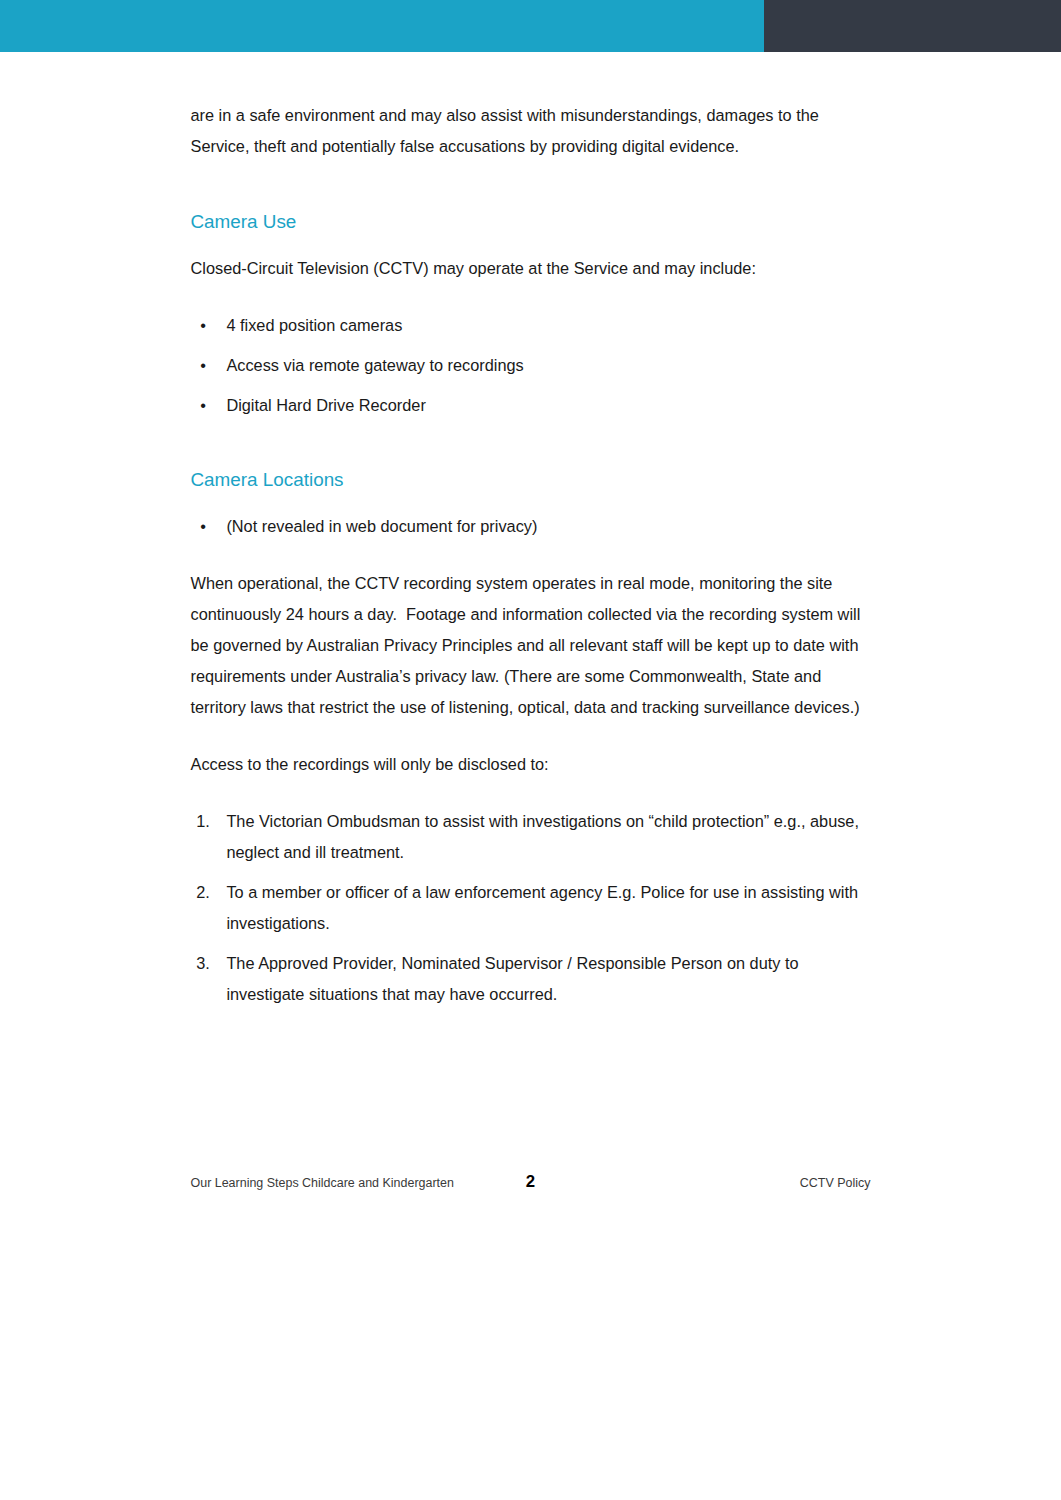are in a safe environment and may also assist with misunderstandings, damages to the Service, theft and potentially false accusations by providing digital evidence.
Camera Use
Closed-Circuit Television (CCTV) may operate at the Service and may include:
4 fixed position cameras
Access via remote gateway to recordings
Digital Hard Drive Recorder
Camera Locations
(Not revealed in web document for privacy)
When operational, the CCTV recording system operates in real mode, monitoring the site continuously 24 hours a day. Footage and information collected via the recording system will be governed by Australian Privacy Principles and all relevant staff will be kept up to date with requirements under Australia’s privacy law. (There are some Commonwealth, State and territory laws that restrict the use of listening, optical, data and tracking surveillance devices.)
Access to the recordings will only be disclosed to:
The Victorian Ombudsman to assist with investigations on “child protection” e.g., abuse, neglect and ill treatment.
To a member or officer of a law enforcement agency E.g. Police for use in assisting with investigations.
The Approved Provider, Nominated Supervisor / Responsible Person on duty to investigate situations that may have occurred.
Our Learning Steps Childcare and Kindergarten
2
CCTV Policy